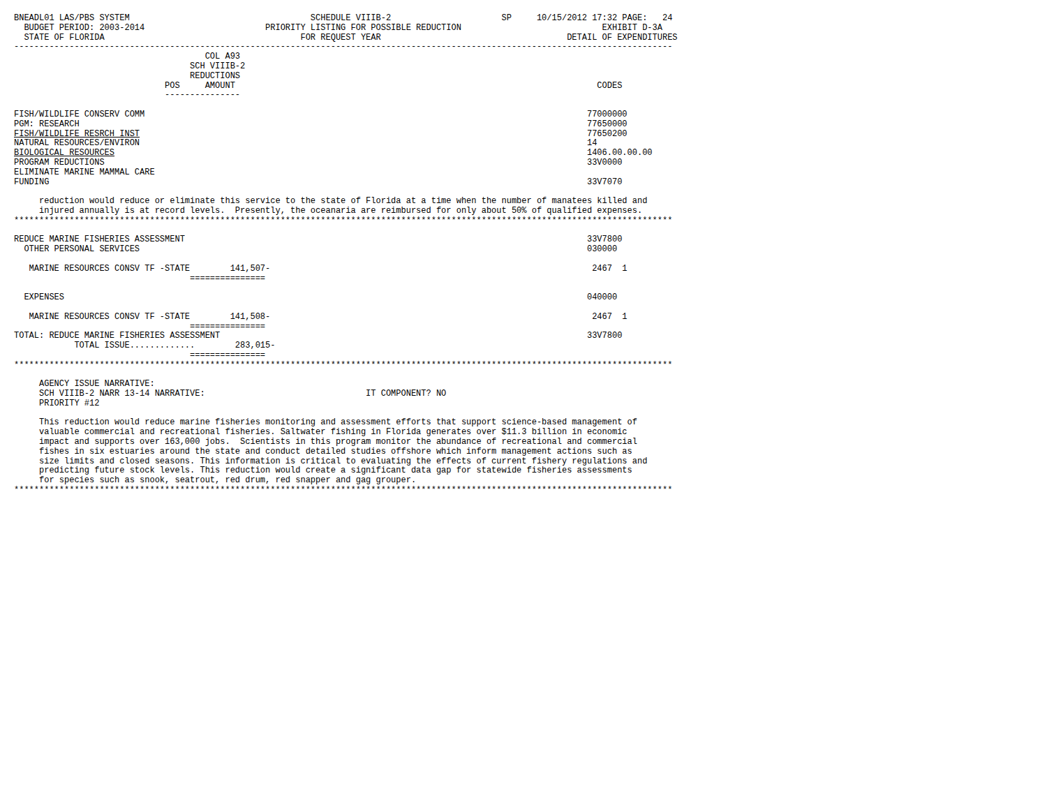BNEADL01 LAS/PBS SYSTEM                                    SCHEDULE VIIIB-2                      SP     10/15/2012 17:32 PAGE:   24
  BUDGET PERIOD: 2003-2014                        PRIORITY LISTING FOR POSSIBLE REDUCTION                            EXHIBIT D-3A
  STATE OF FLORIDA                                       FOR REQUEST YEAR                                     DETAIL OF EXPENDITURES
-----------------------------------------------------------------------------------------------------------------------------------
                                      COL A93
                                   SCH VIIIB-2
                                   REDUCTIONS
                              POS     AMOUNT                                                                        CODES
                              ---------------

FISH/WILDLIFE CONSERV COMM                                                                                        77000000
PGM: RESEARCH                                                                                                     77650000
FISH/WILDLIFE RESRCH INST                                                                                         77650200
NATURAL RESOURCES/ENVIRON                                                                                         14
BIOLOGICAL RESOURCES                                                                                              1406.00.00.00
PROGRAM REDUCTIONS                                                                                                33V0000
ELIMINATE MARINE MAMMAL CARE
FUNDING                                                                                                           33V7070

     reduction would reduce or eliminate this service to the state of Florida at a time when the number of manatees killed and
     injured annually is at record levels.  Presently, the oceanaria are reimbursed for only about 50% of qualified expenses.
***********************************************************************************************************************************

REDUCE MARINE FISHERIES ASSESSMENT                                                                                33V7800
  OTHER PERSONAL SERVICES                                                                                         030000

   MARINE RESOURCES CONSV TF -STATE        141,507-                                                                2467  1
                                   ===============

  EXPENSES                                                                                                        040000

   MARINE RESOURCES CONSV TF -STATE        141,508-                                                                2467  1
                                   ===============
TOTAL: REDUCE MARINE FISHERIES ASSESSMENT                                                                         33V7800
            TOTAL ISSUE.............        283,015-
                                   ===============
***********************************************************************************************************************************

     AGENCY ISSUE NARRATIVE:
     SCH VIIIB-2 NARR 13-14 NARRATIVE:                                IT COMPONENT? NO
     PRIORITY #12

     This reduction would reduce marine fisheries monitoring and assessment efforts that support science-based management of
     valuable commercial and recreational fisheries. Saltwater fishing in Florida generates over $11.3 billion in economic
     impact and supports over 163,000 jobs.  Scientists in this program monitor the abundance of recreational and commercial
     fishes in six estuaries around the state and conduct detailed studies offshore which inform management actions such as
     size limits and closed seasons. This information is critical to evaluating the effects of current fishery regulations and
     predicting future stock levels. This reduction would create a significant data gap for statewide fisheries assessments
     for species such as snook, seatrout, red drum, red snapper and gag grouper.
***********************************************************************************************************************************